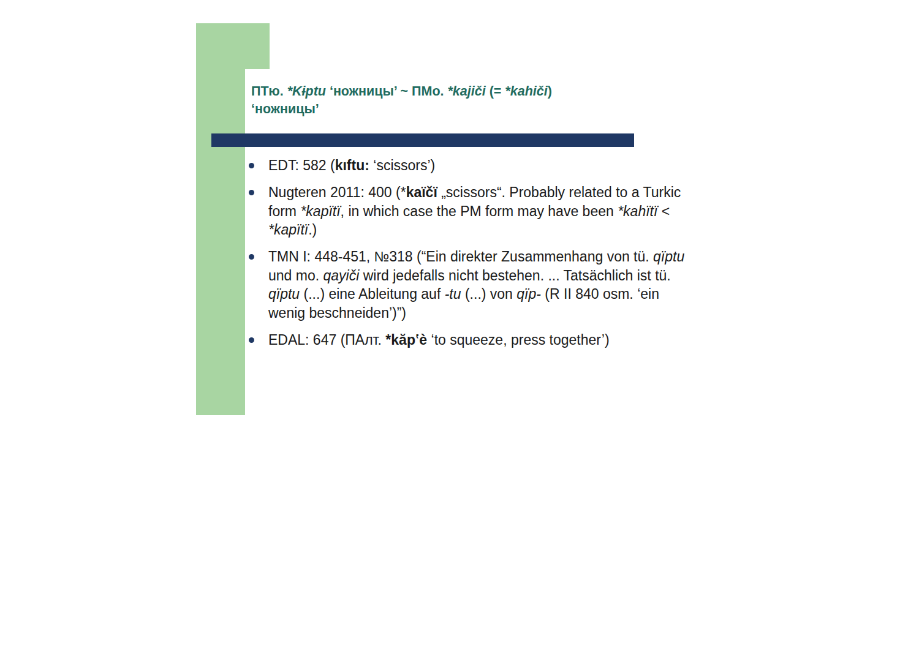ПТю. *Kɨptu ‘ножницы’ ~ ПМо. *kajiči (= *kahiči)
‘ножницы’
EDT: 582 (kıftu: ‘scissors’)
Nugteren 2011: 400 (*kaïčï „scissors“. Probably related to a Turkic form *kapïtï, in which case the PM form may have been *kahïtï < *kapïtï.)
TMN I: 448-451, №318 (“Ein direkter Zusammenhang von tü. qïptu und mo. qayiči wird jedefalls nicht bestehen. ... Tatsächlich ist tü. qïptu (...) eine Ableitung auf -tu (...) von qïp- (R II 840 osm. ‘ein wenig beschneiden’)”)
EDAL: 647 (ПАлт. *kăpʽè ‘to squeeze, press together’)